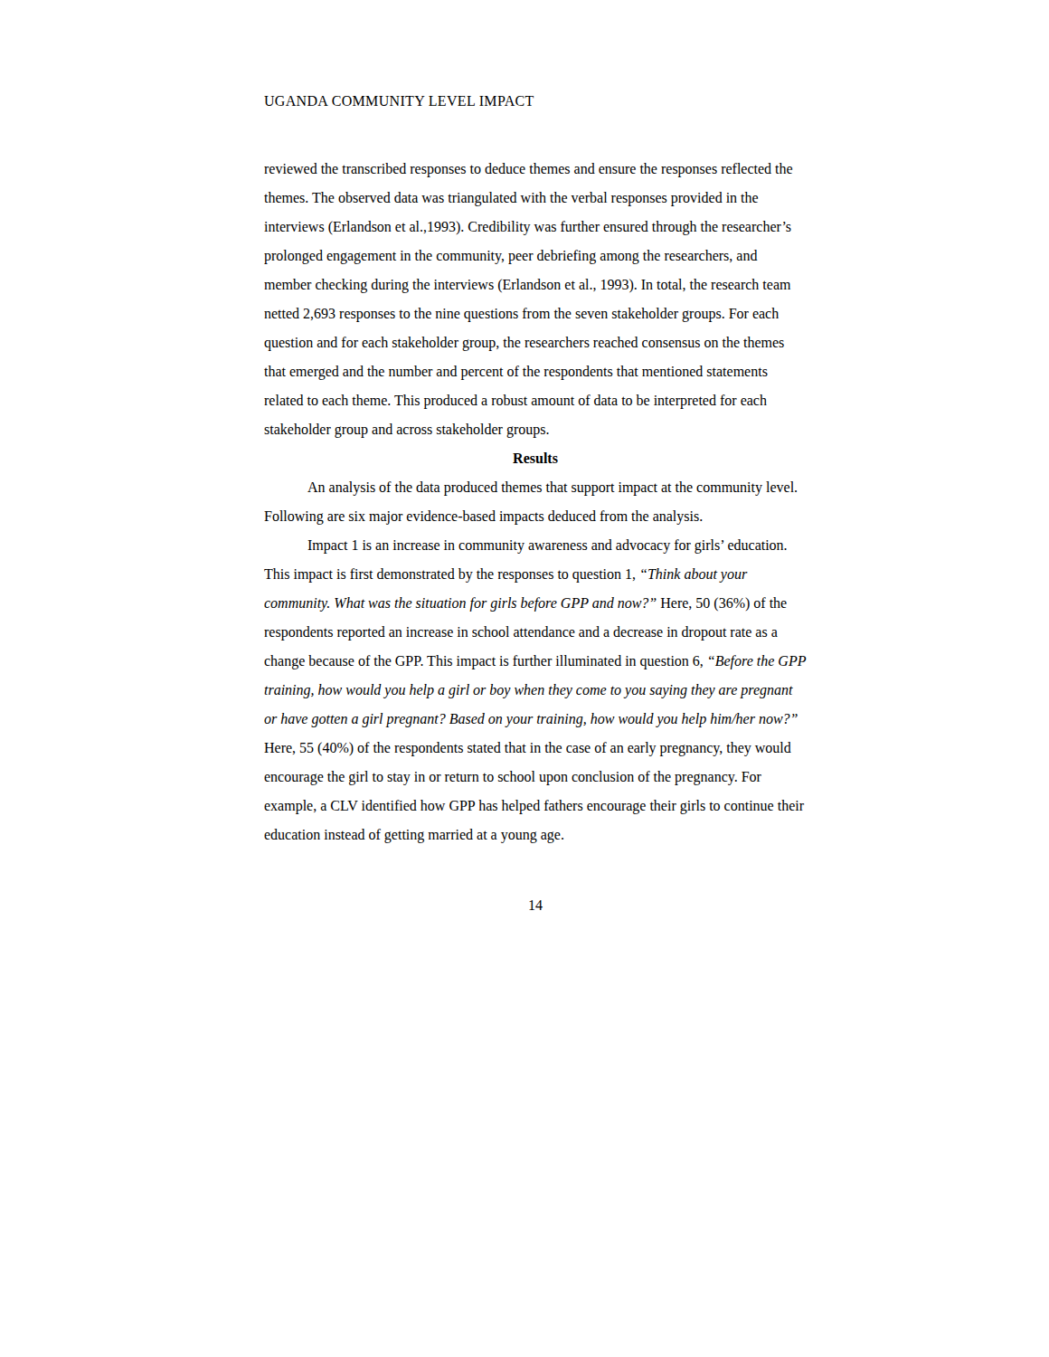UGANDA COMMUNITY LEVEL IMPACT
reviewed the transcribed responses to deduce themes and ensure the responses reflected the themes. The observed data was triangulated with the verbal responses provided in the interviews (Erlandson et al.,1993). Credibility was further ensured through the researcher’s prolonged engagement in the community, peer debriefing among the researchers, and member checking during the interviews (Erlandson et al., 1993). In total, the research team netted 2,693 responses to the nine questions from the seven stakeholder groups. For each question and for each stakeholder group, the researchers reached consensus on the themes that emerged and the number and percent of the respondents that mentioned statements related to each theme. This produced a robust amount of data to be interpreted for each stakeholder group and across stakeholder groups.
Results
An analysis of the data produced themes that support impact at the community level. Following are six major evidence-based impacts deduced from the analysis.
Impact 1 is an increase in community awareness and advocacy for girls’ education. This impact is first demonstrated by the responses to question 1, “Think about your community. What was the situation for girls before GPP and now?” Here, 50 (36%) of the respondents reported an increase in school attendance and a decrease in dropout rate as a change because of the GPP. This impact is further illuminated in question 6, “Before the GPP training, how would you help a girl or boy when they come to you saying they are pregnant or have gotten a girl pregnant? Based on your training, how would you help him/her now?” Here, 55 (40%) of the respondents stated that in the case of an early pregnancy, they would encourage the girl to stay in or return to school upon conclusion of the pregnancy. For example, a CLV identified how GPP has helped fathers encourage their girls to continue their education instead of getting married at a young age.
14